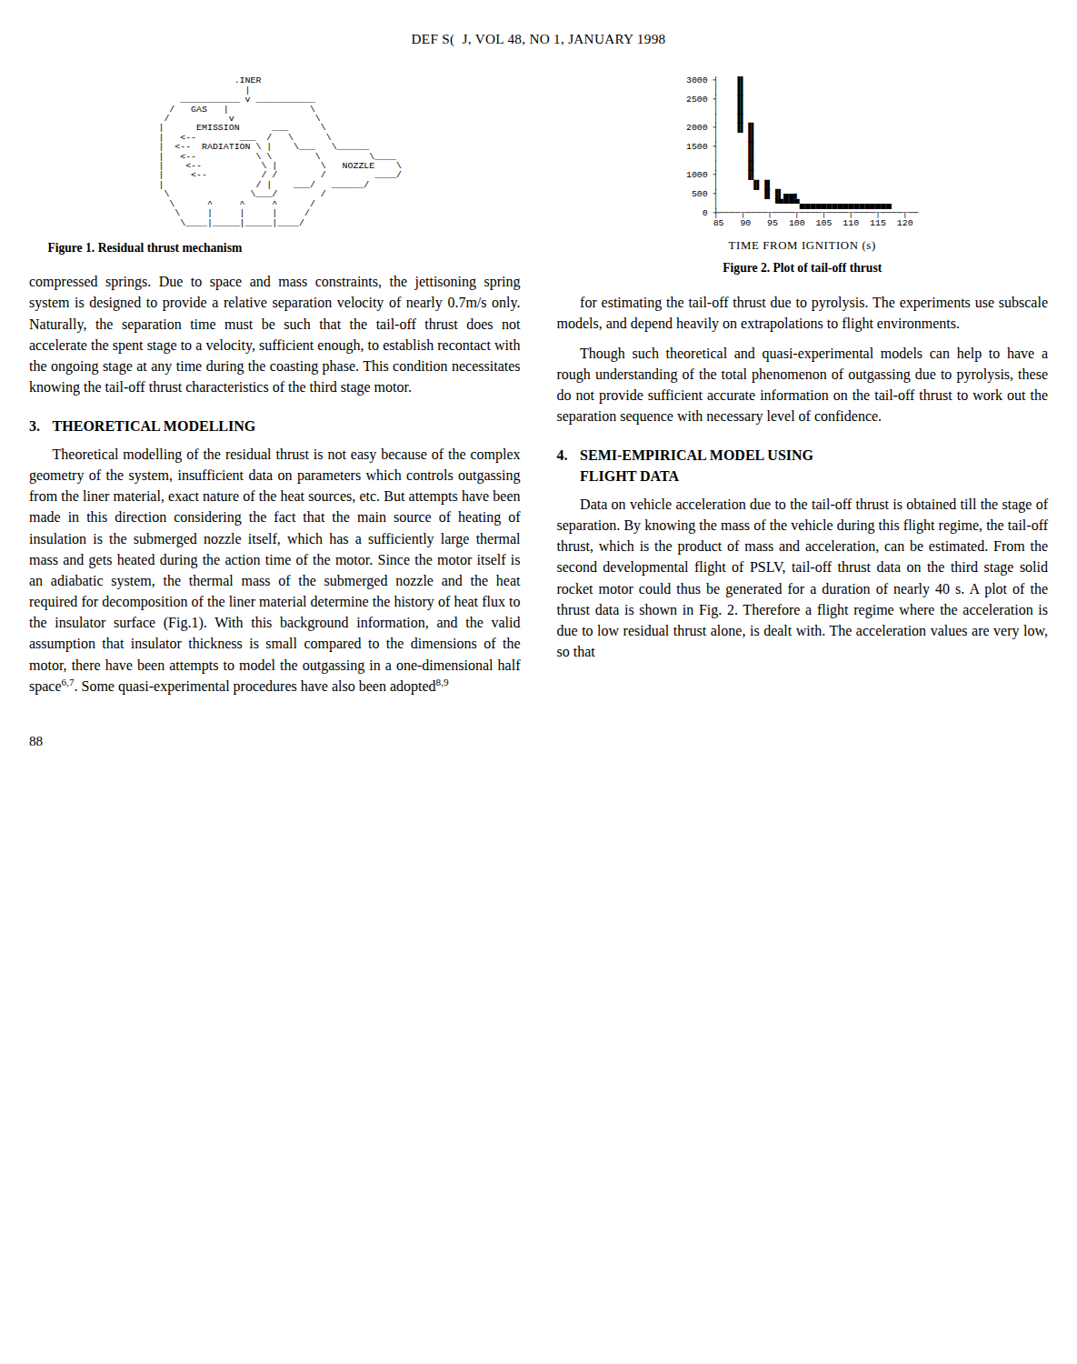DEF S( J, VOL 48, NO 1, JANUARY 1998
.INER | ___________ v ___________ / GAS | \ / v \ | EMISSION ___ \ | <-- ___ / \ \ | <-- RADIATION \ | \___ \______ | <-- \ \ \ \____ | <-- \ | \ NOZZLE \ | <-- / / / ____/ | / | ___/ ______/ \ \___/ / \ ^ ^ ^ / \ | | | / \____|_____|_____|____/
Figure 1. Residual thrust mechanism
compressed springs. Due to space and mass constraints, the jettisoning spring system is designed to provide a relative separation velocity of nearly 0.7m/s only. Naturally, the separation time must be such that the tail-off thrust does not accelerate the spent stage to a velocity, sufficient enough, to establish recontact with the ongoing stage at any time during the coasting phase. This condition necessitates knowing the tail-off thrust characteristics of the third stage motor.
3. THEORETICAL MODELLING
Theoretical modelling of the residual thrust is not easy because of the complex geometry of the system, insufficient data on parameters which controls outgassing from the liner material, exact nature of the heat sources, etc. But attempts have been made in this direction considering the fact that the main source of heating of insulation is the submerged nozzle itself, which has a sufficiently large thermal mass and gets heated during the action time of the motor. Since the motor itself is an adiabatic system, the thermal mass of the submerged nozzle and the heat required for decomposition of the liner material determine the history of heat flux to the insulator surface (Fig.1). With this background information, and the valid assumption that insulator thickness is small compared to the dimensions of the motor, there have been attempts to model the outgassing in a one-dimensional half space6,7. Some quasi-experimental procedures have also been adopted8,9
88
3000 ┤ ▐▌ │ ▐▌ 2500 ┤ ▐▌ │ ▐▌ │ ▐▌ 2000 ┤ ▐▌▐▌ │ ▐▌ 1500 ┤ ▐▌ │ ▐▌ │ ▐▌ 1000 ┤ ▐▌ │ ▐▌▐▌ 500 ┤ ▐▌▐▌▄▄▖ │ ▝▀▀▀▀▄▄▄▄▄▄▄▄▄▄▄▄▄▄▄▄▄ 0 ┼────┬────┬────┬────┬────┬────┬────┬── 85 90 95 100 105 110 115 120
TIME FROM IGNITION (s)
Figure 2. Plot of tail-off thrust
for estimating the tail-off thrust due to pyrolysis. The experiments use subscale models, and depend heavily on extrapolations to flight environments.
Though such theoretical and quasi-experimental models can help to have a rough understanding of the total phenomenon of outgassing due to pyrolysis, these do not provide sufficient accurate information on the tail-off thrust to work out the separation sequence with necessary level of confidence.
4. SEMI-EMPIRICAL MODEL USING
FLIGHT DATA
Data on vehicle acceleration due to the tail-off thrust is obtained till the stage of separation. By knowing the mass of the vehicle during this flight regime, the tail-off thrust, which is the product of mass and acceleration, can be estimated. From the second developmental flight of PSLV, tail-off thrust data on the third stage solid rocket motor could thus be generated for a duration of nearly 40 s. A plot of the thrust data is shown in Fig. 2. Therefore a flight regime where the acceleration is due to low residual thrust alone, is dealt with. The acceleration values are very low, so that